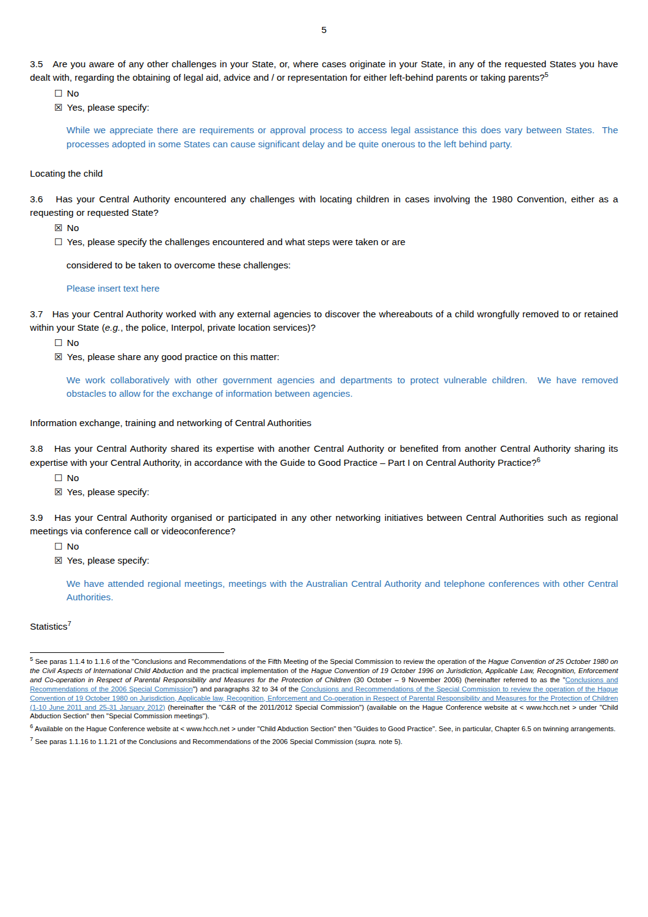5
3.5 Are you aware of any other challenges in your State, or, where cases originate in your State, in any of the requested States you have dealt with, regarding the obtaining of legal aid, advice and / or representation for either left-behind parents or taking parents?5
☐No ☒Yes, please specify:
While we appreciate there are requirements or approval process to access legal assistance this does vary between States. The processes adopted in some States can cause significant delay and be quite onerous to the left behind party.
Locating the child
3.6 Has your Central Authority encountered any challenges with locating children in cases involving the 1980 Convention, either as a requesting or requested State?
☒No ☐Yes, please specify the challenges encountered and what steps were taken or are
considered to be taken to overcome these challenges:
Please insert text here
3.7 Has your Central Authority worked with any external agencies to discover the whereabouts of a child wrongfully removed to or retained within your State (e.g., the police, Interpol, private location services)?
☐No ☒Yes, please share any good practice on this matter:
We work collaboratively with other government agencies and departments to protect vulnerable children. We have removed obstacles to allow for the exchange of information between agencies.
Information exchange, training and networking of Central Authorities
3.8 Has your Central Authority shared its expertise with another Central Authority or benefited from another Central Authority sharing its expertise with your Central Authority, in accordance with the Guide to Good Practice – Part I on Central Authority Practice?6
☐No ☒Yes, please specify:
3.9 Has your Central Authority organised or participated in any other networking initiatives between Central Authorities such as regional meetings via conference call or videoconference?
☐No ☒Yes, please specify:
We have attended regional meetings, meetings with the Australian Central Authority and telephone conferences with other Central Authorities.
Statistics7
5 See paras 1.1.4 to 1.1.6 of the "Conclusions and Recommendations of the Fifth Meeting of the Special Commission to review the operation of the Hague Convention of 25 October 1980 on the Civil Aspects of International Child Abduction and the practical implementation of the Hague Convention of 19 October 1996 on Jurisdiction, Applicable Law, Recognition, Enforcement and Co-operation in Respect of Parental Responsibility and Measures for the Protection of Children (30 October – 9 November 2006) (hereinafter referred to as the "Conclusions and Recommendations of the 2006 Special Commission") and paragraphs 32 to 34 of the Conclusions and Recommendations of the Special Commission to review the operation of the Hague Convention of 19 October 1980 on Jurisdiction, Applicable law, Recognition, Enforcement and Co-operation in Respect of Parental Responsibility and Measures for the Protection of Children (1-10 June 2011 and 25-31 January 2012) (hereinafter the "C&R of the 2011/2012 Special Commission") (available on the Hague Conference website at < www.hcch.net > under "Child Abduction Section" then "Special Commission meetings").
6 Available on the Hague Conference website at < www.hcch.net > under "Child Abduction Section" then "Guides to Good Practice". See, in particular, Chapter 6.5 on twinning arrangements.
7 See paras 1.1.16 to 1.1.21 of the Conclusions and Recommendations of the 2006 Special Commission (supra. note 5).